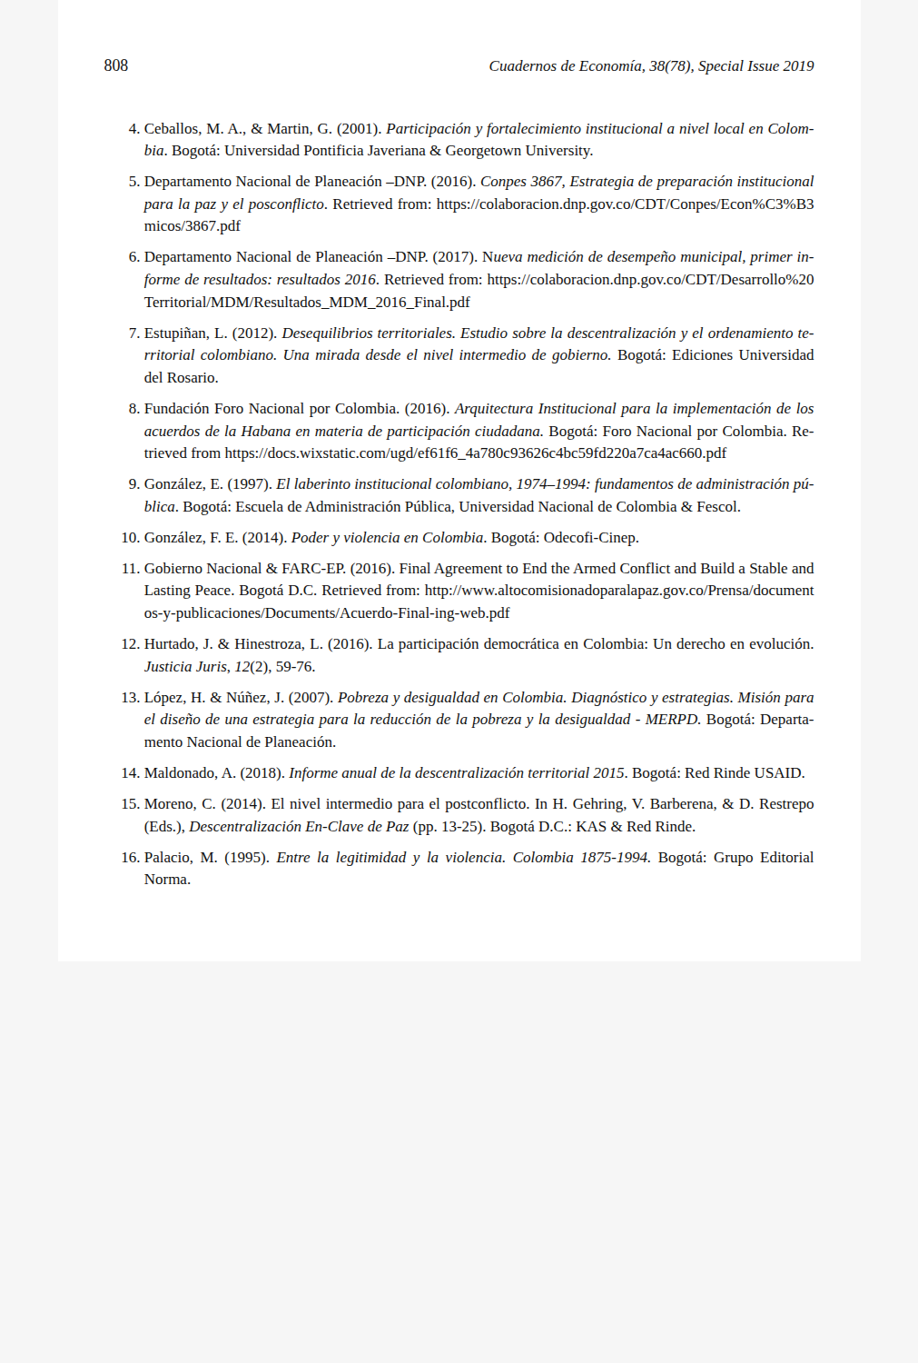808
Cuadernos de Economía, 38(78), Special Issue 2019
Ceballos, M. A., & Martin, G. (2001). Participación y fortalecimiento institucional a nivel local en Colombia. Bogotá: Universidad Pontificia Javeriana & Georgetown University.
Departamento Nacional de Planeación –DNP. (2016). Conpes 3867, Estrategia de preparación institucional para la paz y el posconflicto. Retrieved from: https://colaboracion.dnp.gov.co/CDT/Conpes/Econ%C3%B3micos/3867.pdf
Departamento Nacional de Planeación –DNP. (2017). Nueva medición de desempeño municipal, primer informe de resultados: resultados 2016. Retrieved from: https://colaboracion.dnp.gov.co/CDT/Desarrollo%20Territorial/MDM/Resultados_MDM_2016_Final.pdf
Estupiñan, L. (2012). Desequilibrios territoriales. Estudio sobre la descentralización y el ordenamiento territorial colombiano. Una mirada desde el nivel intermedio de gobierno. Bogotá: Ediciones Universidad del Rosario.
Fundación Foro Nacional por Colombia. (2016). Arquitectura Institucional para la implementación de los acuerdos de la Habana en materia de participación ciudadana. Bogotá: Foro Nacional por Colombia. Retrieved from https://docs.wixstatic.com/ugd/ef61f6_4a780c93626c4bc59fd220a7ca4ac660.pdf
González, E. (1997). El laberinto institucional colombiano, 1974–1994: fundamentos de administración pública. Bogotá: Escuela de Administración Pública, Universidad Nacional de Colombia & Fescol.
González, F. E. (2014). Poder y violencia en Colombia. Bogotá: Odecofi-Cinep.
Gobierno Nacional & FARC-EP. (2016). Final Agreement to End the Armed Conflict and Build a Stable and Lasting Peace. Bogotá D.C. Retrieved from: http://www.altocomisionadoparalapaz.gov.co/Prensa/documentos-y-publicaciones/Documents/Acuerdo-Final-ing-web.pdf
Hurtado, J. & Hinestroza, L. (2016). La participación democrática en Colombia: Un derecho en evolución. Justicia Juris, 12(2), 59-76.
López, H. & Núñez, J. (2007). Pobreza y desigualdad en Colombia. Diagnóstico y estrategias. Misión para el diseño de una estrategia para la reducción de la pobreza y la desigualdad - MERPD. Bogotá: Departamento Nacional de Planeación.
Maldonado, A. (2018). Informe anual de la descentralización territorial 2015. Bogotá: Red Rinde USAID.
Moreno, C. (2014). El nivel intermedio para el postconflicto. In H. Gehring, V. Barberena, & D. Restrepo (Eds.), Descentralización En-Clave de Paz (pp. 13-25). Bogotá D.C.: KAS & Red Rinde.
Palacio, M. (1995). Entre la legitimidad y la violencia. Colombia 1875-1994. Bogotá: Grupo Editorial Norma.